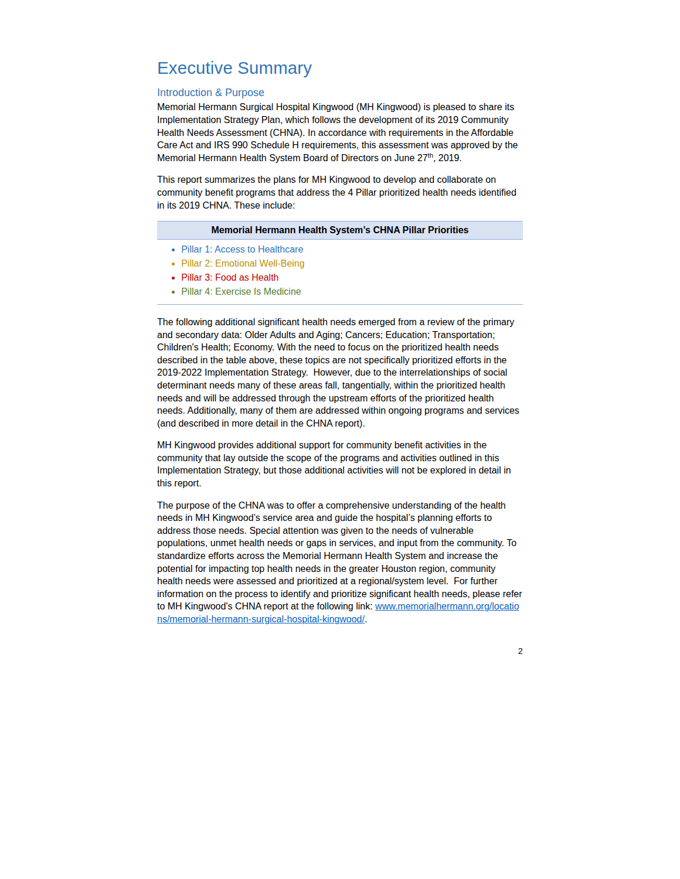Executive Summary
Introduction & Purpose
Memorial Hermann Surgical Hospital Kingwood (MH Kingwood) is pleased to share its Implementation Strategy Plan, which follows the development of its 2019 Community Health Needs Assessment (CHNA). In accordance with requirements in the Affordable Care Act and IRS 990 Schedule H requirements, this assessment was approved by the Memorial Hermann Health System Board of Directors on June 27th, 2019.
This report summarizes the plans for MH Kingwood to develop and collaborate on community benefit programs that address the 4 Pillar prioritized health needs identified in its 2019 CHNA. These include:
| Memorial Hermann Health System’s CHNA Pillar Priorities |
| --- |
| Pillar 1: Access to Healthcare Pillar 2: Emotional Well-Being Pillar 3: Food as Health Pillar 4: Exercise Is Medicine |
The following additional significant health needs emerged from a review of the primary and secondary data: Older Adults and Aging; Cancers; Education; Transportation; Children's Health; Economy. With the need to focus on the prioritized health needs described in the table above, these topics are not specifically prioritized efforts in the 2019-2022 Implementation Strategy. However, due to the interrelationships of social determinant needs many of these areas fall, tangentially, within the prioritized health needs and will be addressed through the upstream efforts of the prioritized health needs. Additionally, many of them are addressed within ongoing programs and services (and described in more detail in the CHNA report).
MH Kingwood provides additional support for community benefit activities in the community that lay outside the scope of the programs and activities outlined in this Implementation Strategy, but those additional activities will not be explored in detail in this report.
The purpose of the CHNA was to offer a comprehensive understanding of the health needs in MH Kingwood’s service area and guide the hospital’s planning efforts to address those needs. Special attention was given to the needs of vulnerable populations, unmet health needs or gaps in services, and input from the community. To standardize efforts across the Memorial Hermann Health System and increase the potential for impacting top health needs in the greater Houston region, community health needs were assessed and prioritized at a regional/system level. For further information on the process to identify and prioritize significant health needs, please refer to MH Kingwood's CHNA report at the following link: www.memorialhermann.org/locations/memorial-hermann-surgical-hospital-kingwood/.
2